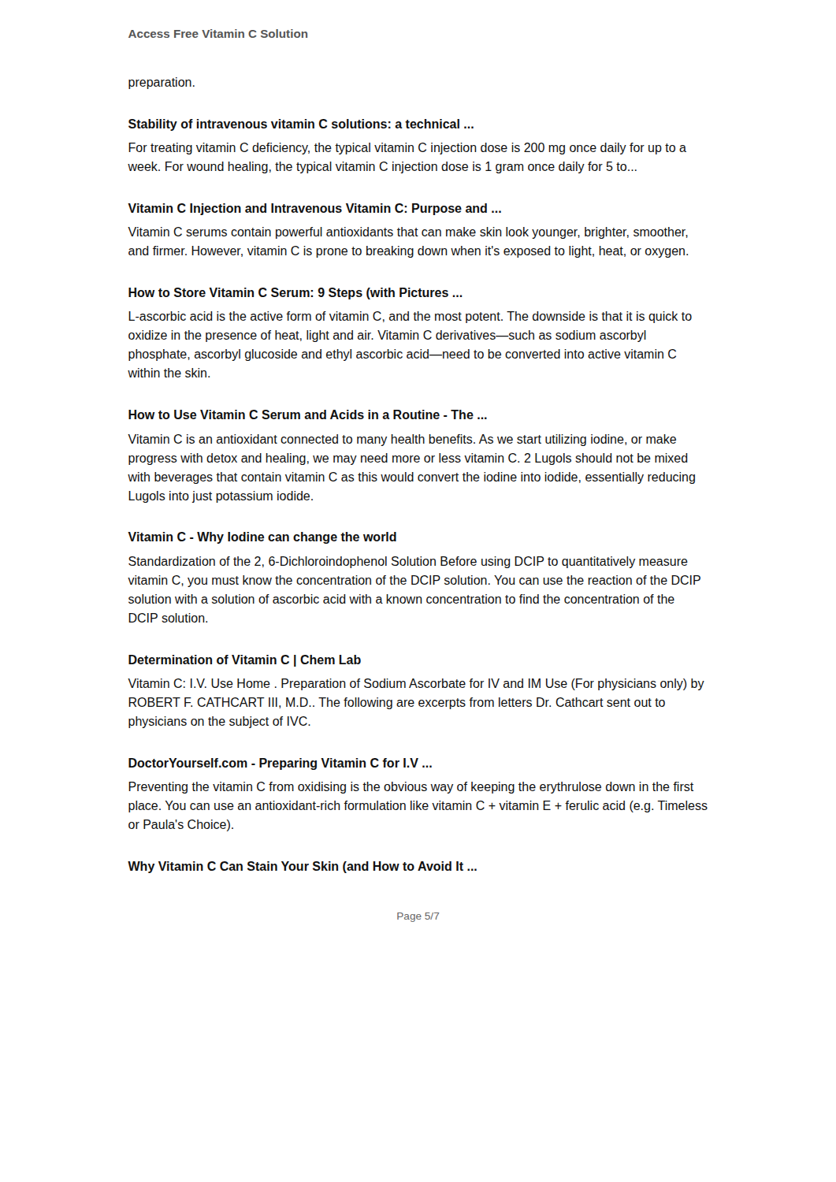Access Free Vitamin C Solution
preparation.
Stability of intravenous vitamin C solutions: a technical ...
For treating vitamin C deficiency, the typical vitamin C injection dose is 200 mg once daily for up to a week. For wound healing, the typical vitamin C injection dose is 1 gram once daily for 5 to...
Vitamin C Injection and Intravenous Vitamin C: Purpose and ...
Vitamin C serums contain powerful antioxidants that can make skin look younger, brighter, smoother, and firmer. However, vitamin C is prone to breaking down when it's exposed to light, heat, or oxygen.
How to Store Vitamin C Serum: 9 Steps (with Pictures ...
L-ascorbic acid is the active form of vitamin C, and the most potent. The downside is that it is quick to oxidize in the presence of heat, light and air. Vitamin C derivatives—such as sodium ascorbyl phosphate, ascorbyl glucoside and ethyl ascorbic acid—need to be converted into active vitamin C within the skin.
How to Use Vitamin C Serum and Acids in a Routine - The ...
Vitamin C is an antioxidant connected to many health benefits. As we start utilizing iodine, or make progress with detox and healing, we may need more or less vitamin C. 2 Lugols should not be mixed with beverages that contain vitamin C as this would convert the iodine into iodide, essentially reducing Lugols into just potassium iodide.
Vitamin C - Why Iodine can change the world
Standardization of the 2, 6-Dichloroindophenol Solution Before using DCIP to quantitatively measure vitamin C, you must know the concentration of the DCIP solution. You can use the reaction of the DCIP solution with a solution of ascorbic acid with a known concentration to find the concentration of the DCIP solution.
Determination of Vitamin C | Chem Lab
Vitamin C: I.V. Use Home . Preparation of Sodium Ascorbate for IV and IM Use (For physicians only) by ROBERT F. CATHCART III, M.D.. The following are excerpts from letters Dr. Cathcart sent out to physicians on the subject of IVC.
DoctorYourself.com - Preparing Vitamin C for I.V ...
Preventing the vitamin C from oxidising is the obvious way of keeping the erythrulose down in the first place. You can use an antioxidant-rich formulation like vitamin C + vitamin E + ferulic acid (e.g. Timeless or Paula's Choice).
Why Vitamin C Can Stain Your Skin (and How to Avoid It ...
Page 5/7